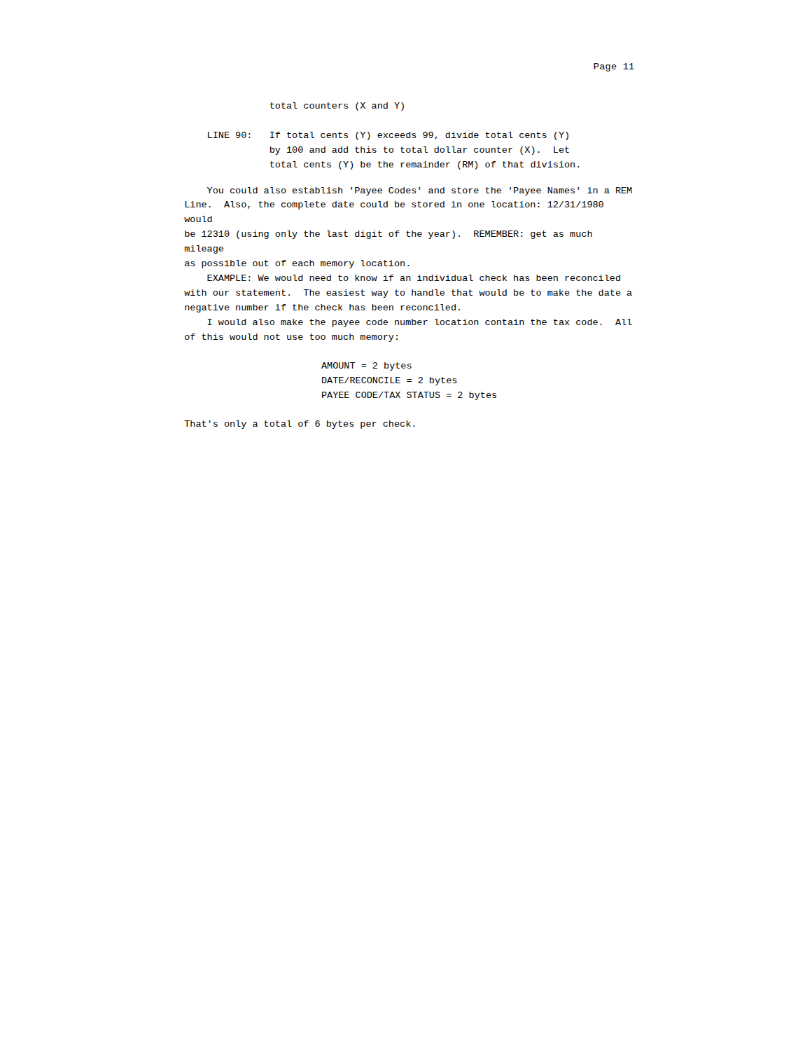Page 11
               total counters (X and Y)

    LINE 90:   If total cents (Y) exceeds 99, divide total cents (Y)
               by 100 and add this to total dollar counter (X).  Let
               total cents (Y) be the remainder (RM) of that division.
    You could also establish 'Payee Codes' and store the 'Payee Names' in a REM
Line.  Also, the complete date could be stored in one location: 12/31/1980 would
be 12310 (using only the last digit of the year).  REMEMBER: get as much mileage
as possible out of each memory location.
    EXAMPLE: We would need to know if an individual check has been reconciled
with our statement.  The easiest way to handle that would be to make the date a
negative number if the check has been reconciled.
    I would also make the payee code number location contain the tax code.  All
of this would not use too much memory:
AMOUNT = 2 bytes
DATE/RECONCILE = 2 bytes
PAYEE CODE/TAX STATUS = 2 bytes
That's only a total of 6 bytes per check.